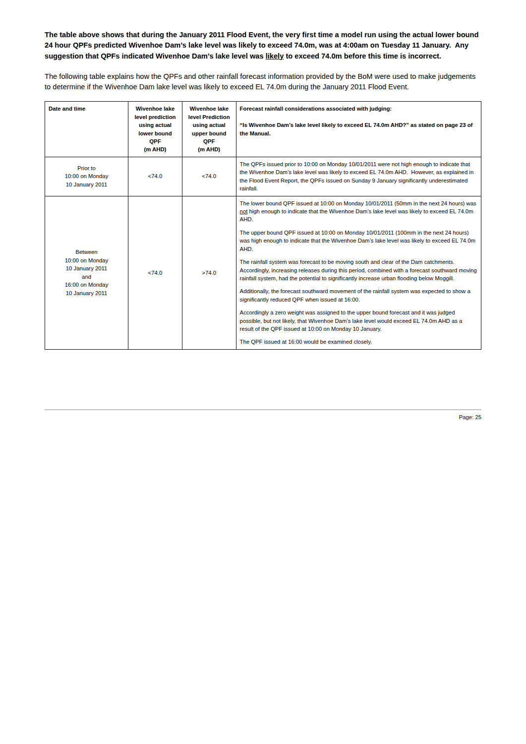The table above shows that during the January 2011 Flood Event, the very first time a model run using the actual lower bound 24 hour QPFs predicted Wivenhoe Dam’s lake level was likely to exceed 74.0m, was at 4:00am on Tuesday 11 January. Any suggestion that QPFs indicated Wivenhoe Dam’s lake level was likely to exceed 74.0m before this time is incorrect.
The following table explains how the QPFs and other rainfall forecast information provided by the BoM were used to make judgements to determine if the Wivenhoe Dam lake level was likely to exceed EL 74.0m during the January 2011 Flood Event.
| Date and time | Wivenhoe lake level prediction using actual lower bound QPF (m AHD) | Wivenhoe lake level Prediction using actual upper bound QPF (m AHD) | Forecast rainfall considerations associated with judging: “Is Wivenhoe Dam’s lake level likely to exceed EL 74.0m AHD?” as stated on page 23 of the Manual. |
| --- | --- | --- | --- |
| Prior to 10:00 on Monday 10 January 2011 | <74.0 | <74.0 | The QPFs issued prior to 10:00 on Monday 10/01/2011 were not high enough to indicate that the Wivenhoe Dam’s lake level was likely to exceed EL 74.0m AHD. However, as explained in the Flood Event Report, the QPFs issued on Sunday 9 January significantly underestimated rainfall. |
| Between 10:00 on Monday 10 January 2011 and 16:00 on Monday 10 January 2011 | <74.0 | >74.0 | The lower bound QPF issued at 10:00 on Monday 10/01/2011 (50mm in the next 24 hours) was not high enough to indicate that the Wivenhoe Dam’s lake level was likely to exceed EL 74.0m AHD. The upper bound QPF issued at 10:00 on Monday 10/01/2011 (100mm in the next 24 hours) was high enough to indicate that the Wivenhoe Dam’s lake level was likely to exceed EL 74.0m AHD. The rainfall system was forecast to be moving south and clear of the Dam catchments. Accordingly, increasing releases during this period, combined with a forecast southward moving rainfall system, had the potential to significantly increase urban flooding below Moggill. Additionally, the forecast southward movement of the rainfall system was expected to show a significantly reduced QPF when issued at 16:00. Accordingly a zero weight was assigned to the upper bound forecast and it was judged possible, but not likely, that Wivenhoe Dam’s lake level would exceed EL 74.0m AHD as a result of the QPF issued at 10:00 on Monday 10 January. The QPF issued at 16:00 would be examined closely. |
Page: 25